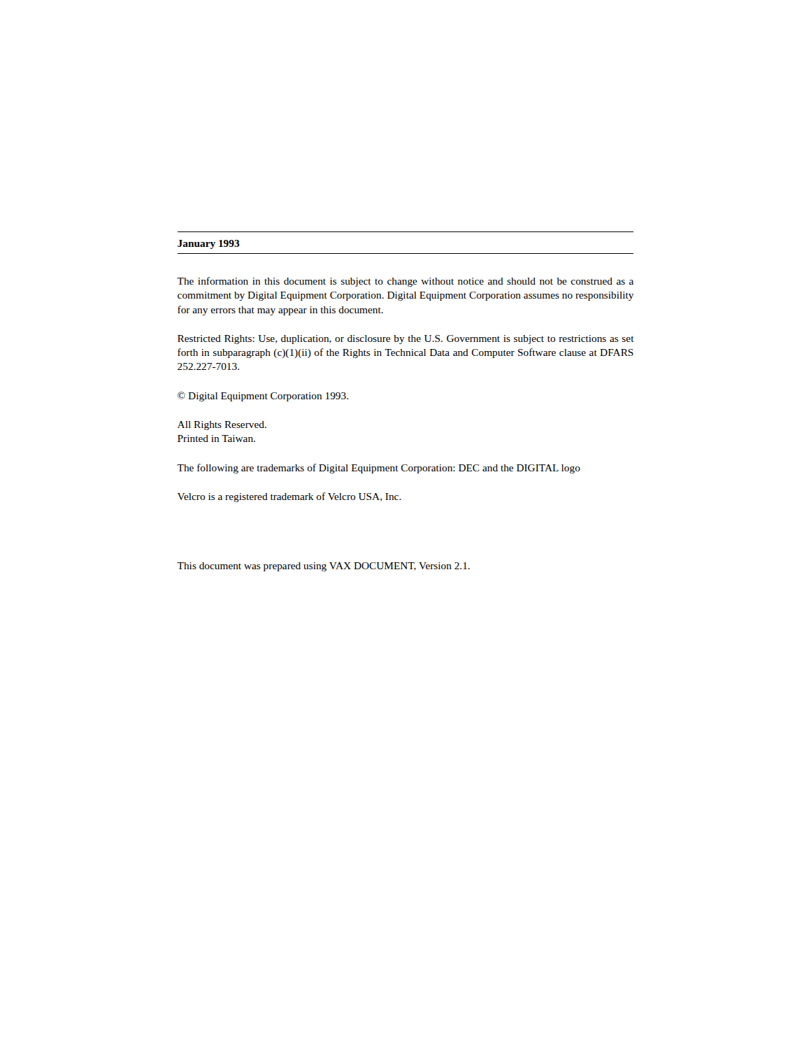January 1993
The information in this document is subject to change without notice and should not be construed as a commitment by Digital Equipment Corporation. Digital Equipment Corporation assumes no responsibility for any errors that may appear in this document.
Restricted Rights: Use, duplication, or disclosure by the U.S. Government is subject to restrictions as set forth in subparagraph (c)(1)(ii) of the Rights in Technical Data and Computer Software clause at DFARS 252.227-7013.
© Digital Equipment Corporation 1993.
All Rights Reserved.
Printed in Taiwan.
The following are trademarks of Digital Equipment Corporation: DEC and the DIGITAL logo
Velcro is a registered trademark of Velcro USA, Inc.
This document was prepared using VAX DOCUMENT, Version 2.1.